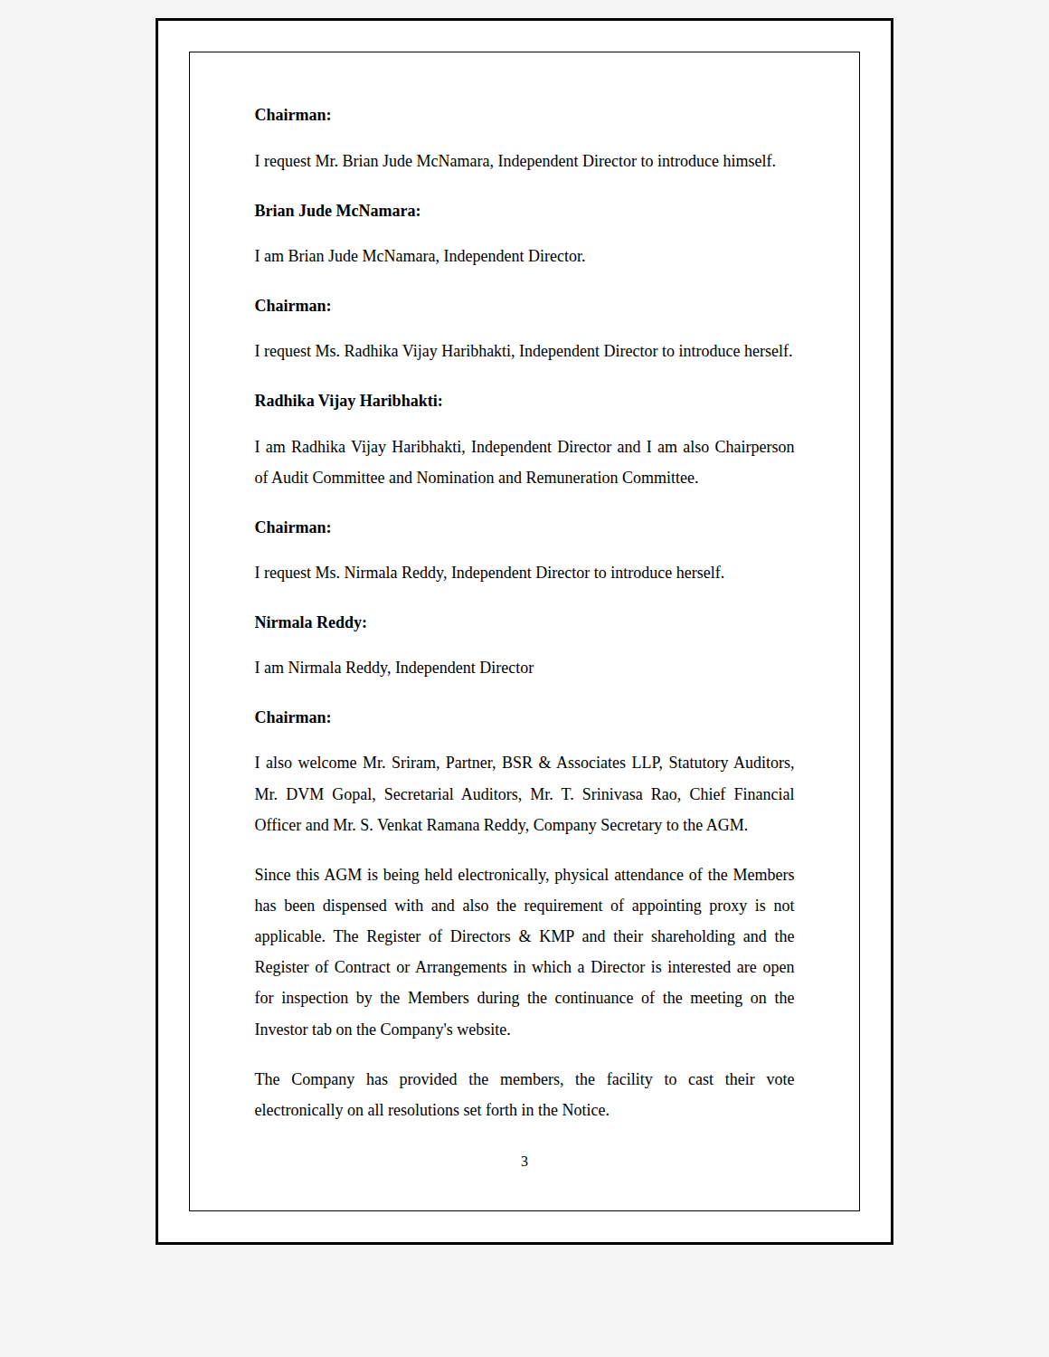Chairman:
I request Mr. Brian Jude McNamara, Independent Director to introduce himself.
Brian Jude McNamara:
I am Brian Jude McNamara, Independent Director.
Chairman:
I request Ms. Radhika Vijay Haribhakti, Independent Director to introduce herself.
Radhika Vijay Haribhakti:
I am Radhika Vijay Haribhakti, Independent Director and I am also Chairperson of Audit Committee and Nomination and Remuneration Committee.
Chairman:
I request Ms. Nirmala Reddy, Independent Director to introduce herself.
Nirmala Reddy:
I am Nirmala Reddy, Independent Director
Chairman:
I also welcome Mr. Sriram, Partner, BSR & Associates LLP, Statutory Auditors, Mr. DVM Gopal, Secretarial Auditors, Mr. T. Srinivasa Rao, Chief Financial Officer and Mr. S. Venkat Ramana Reddy, Company Secretary to the AGM.
Since this AGM is being held electronically, physical attendance of the Members has been dispensed with and also the requirement of appointing proxy is not applicable. The Register of Directors & KMP and their shareholding and the Register of Contract or Arrangements in which a Director is interested are open for inspection by the Members during the continuance of the meeting on the Investor tab on the Company's website.
The Company has provided the members, the facility to cast their vote electronically on all resolutions set forth in the Notice.
3